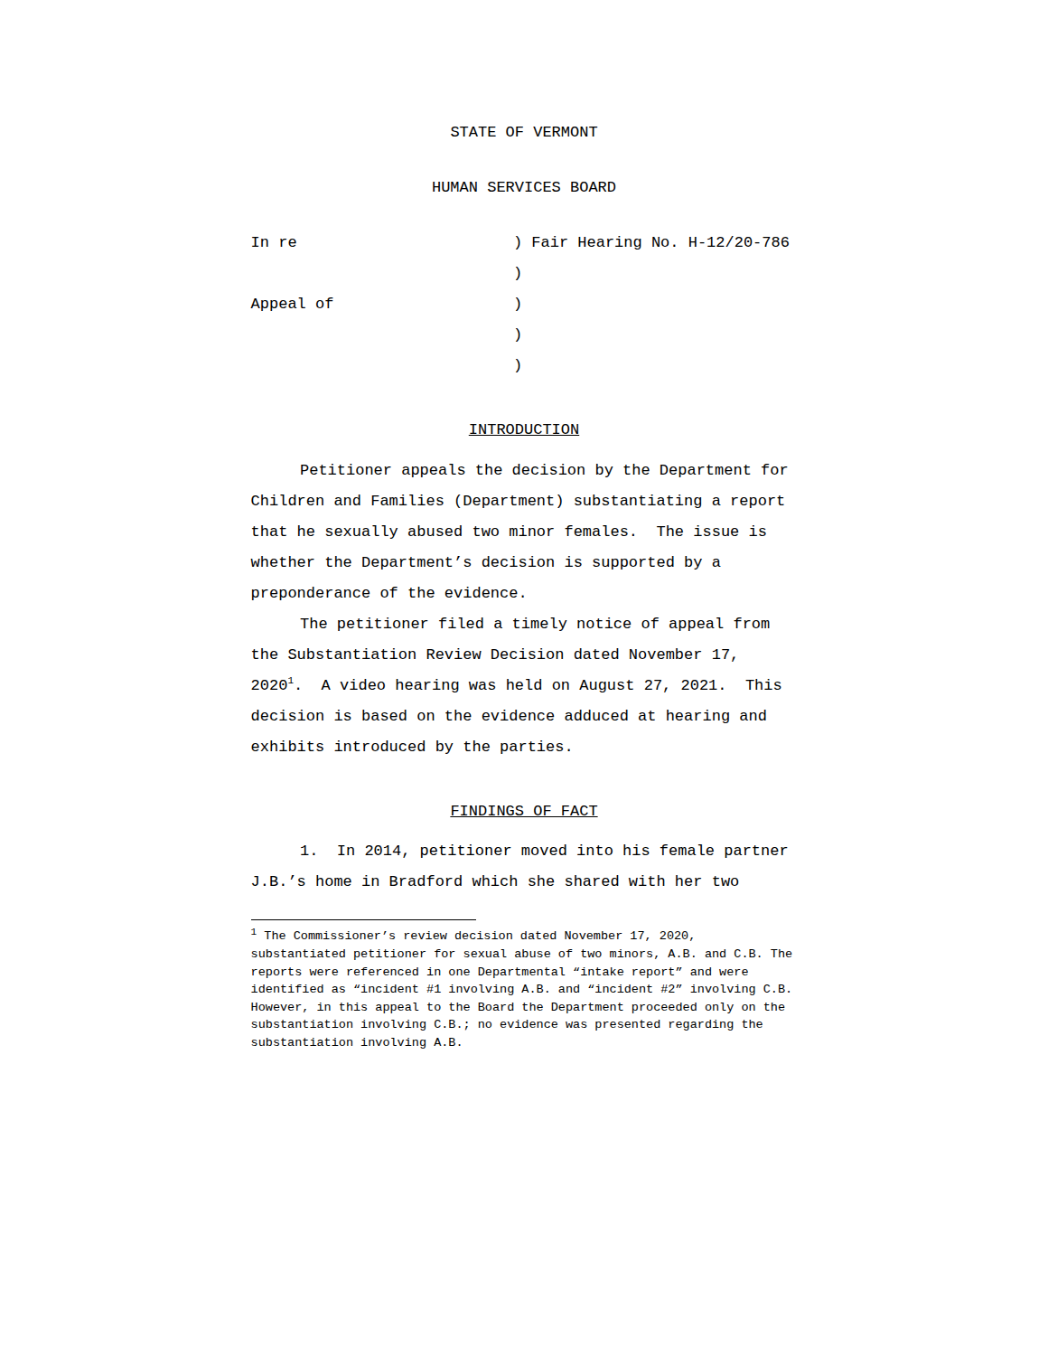STATE OF VERMONT
HUMAN SERVICES BOARD
| In re | ) | Fair Hearing No. H-12/20-786 |
| | ) | |
| Appeal of | ) | |
| | ) | |
| | ) | |
INTRODUCTION
Petitioner appeals the decision by the Department for Children and Families (Department) substantiating a report that he sexually abused two minor females. The issue is whether the Department’s decision is supported by a preponderance of the evidence.
The petitioner filed a timely notice of appeal from the Substantiation Review Decision dated November 17, 20201. A video hearing was held on August 27, 2021. This decision is based on the evidence adduced at hearing and exhibits introduced by the parties.
FINDINGS OF FACT
1. In 2014, petitioner moved into his female partner J.B.’s home in Bradford which she shared with her two
1 The Commissioner’s review decision dated November 17, 2020, substantiated petitioner for sexual abuse of two minors, A.B. and C.B. The reports were referenced in one Departmental “intake report” and were identified as “incident #1 involving A.B. and “incident #2” involving C.B. However, in this appeal to the Board the Department proceeded only on the substantiation involving C.B.; no evidence was presented regarding the substantiation involving A.B.